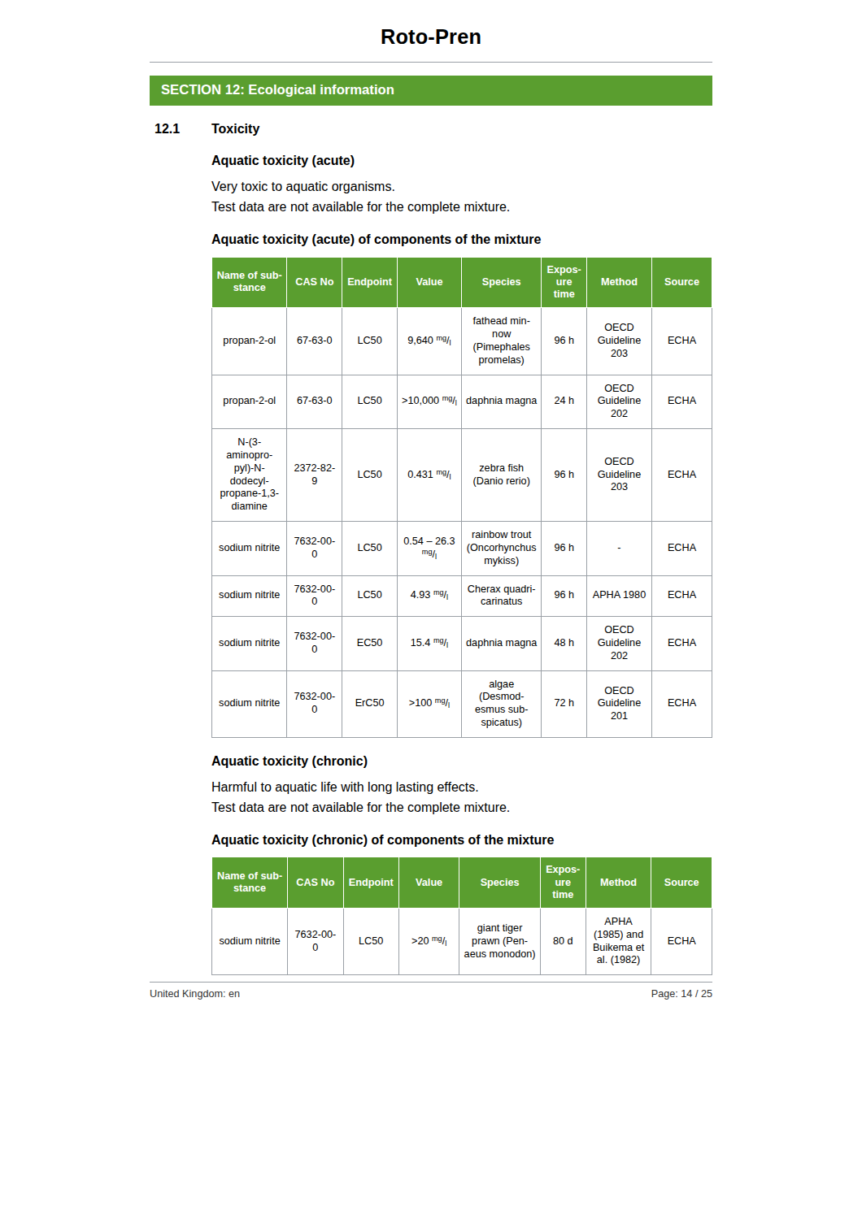Roto-Pren
SECTION 12: Ecological information
12.1
Toxicity
Aquatic toxicity (acute)
Very toxic to aquatic organisms.
Test data are not available for the complete mixture.
Aquatic toxicity (acute) of components of the mixture
| Name of sub- stance | CAS No | Endpoint | Value | Species | Expos- ure time | Method | Source |
| --- | --- | --- | --- | --- | --- | --- | --- |
| propan-2-ol | 67-63-0 | LC50 | 9,640 mg / l | fathead min- now (Pimephales promelas) | 96 h | OECD Guideline 203 | ECHA |
| propan-2-ol | 67-63-0 | LC50 | >10,000 mg / l | daphnia magna | 24 h | OECD Guideline 202 | ECHA |
| N-(3-aminopro- pyl)-N-dodecyl- propane-1,3- diamine | 2372-82-9 | LC50 | 0.431 mg / l | zebra fish (Danio rerio) | 96 h | OECD Guideline 203 | ECHA |
| sodium nitrite | 7632-00-0 | LC50 | 0.54 – 26.3 mg / l | rainbow trout (Oncorhynchus mykiss) | 96 h | - | ECHA |
| sodium nitrite | 7632-00-0 | LC50 | 4.93 mg / l | Cherax quadri- carinatus | 96 h | APHA 1980 | ECHA |
| sodium nitrite | 7632-00-0 | EC50 | 15.4 mg / l | daphnia magna | 48 h | OECD Guideline 202 | ECHA |
| sodium nitrite | 7632-00-0 | ErC50 | >100 mg / l | algae (Desmod- esmus sub- spicatus) | 72 h | OECD Guideline 201 | ECHA |
Aquatic toxicity (chronic)
Harmful to aquatic life with long lasting effects.
Test data are not available for the complete mixture.
Aquatic toxicity (chronic) of components of the mixture
| Name of sub- stance | CAS No | Endpoint | Value | Species | Expos- ure time | Method | Source |
| --- | --- | --- | --- | --- | --- | --- | --- |
| sodium nitrite | 7632-00-0 | LC50 | >20 mg / l | giant tiger prawn (Pen- aeus monodon) | 80 d | APHA (1985) and Buikema et al. (1982) | ECHA |
United Kingdom: en Page: 14 / 25